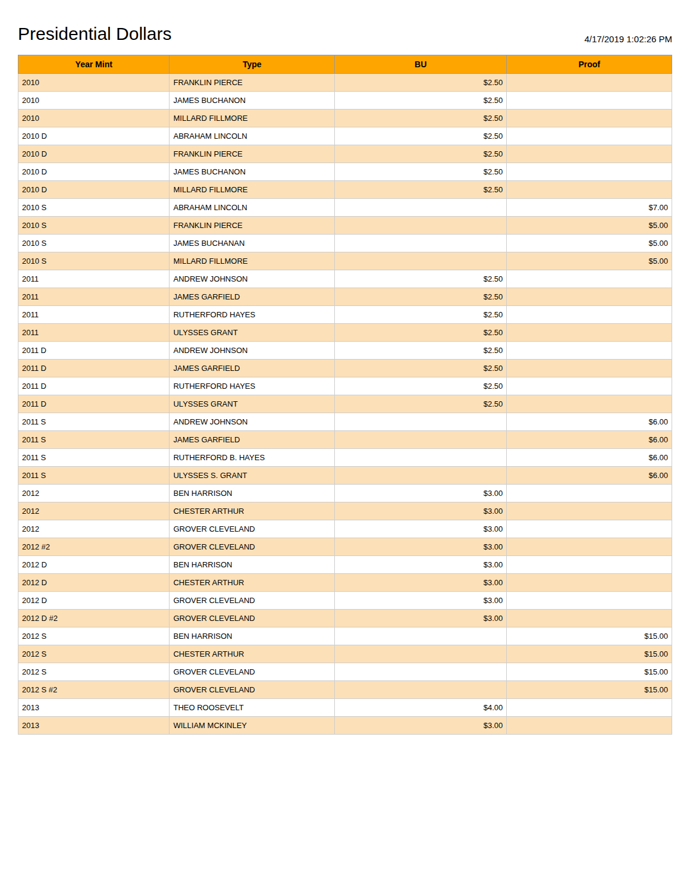Presidential Dollars
4/17/2019 1:02:26 PM
| Year Mint | Type | BU | Proof |
| --- | --- | --- | --- |
| 2010 | FRANKLIN PIERCE | $2.50 | |
| 2010 | JAMES BUCHANON | $2.50 | |
| 2010 | MILLARD FILLMORE | $2.50 | |
| 2010 D | ABRAHAM LINCOLN | $2.50 | |
| 2010 D | FRANKLIN PIERCE | $2.50 | |
| 2010 D | JAMES BUCHANON | $2.50 | |
| 2010 D | MILLARD FILLMORE | $2.50 | |
| 2010 S | ABRAHAM LINCOLN | | $7.00 |
| 2010 S | FRANKLIN PIERCE | | $5.00 |
| 2010 S | JAMES BUCHANAN | | $5.00 |
| 2010 S | MILLARD FILLMORE | | $5.00 |
| 2011 | ANDREW JOHNSON | $2.50 | |
| 2011 | JAMES GARFIELD | $2.50 | |
| 2011 | RUTHERFORD HAYES | $2.50 | |
| 2011 | ULYSSES GRANT | $2.50 | |
| 2011 D | ANDREW JOHNSON | $2.50 | |
| 2011 D | JAMES GARFIELD | $2.50 | |
| 2011 D | RUTHERFORD HAYES | $2.50 | |
| 2011 D | ULYSSES GRANT | $2.50 | |
| 2011 S | ANDREW JOHNSON | | $6.00 |
| 2011 S | JAMES GARFIELD | | $6.00 |
| 2011 S | RUTHERFORD B. HAYES | | $6.00 |
| 2011 S | ULYSSES S. GRANT | | $6.00 |
| 2012 | BEN HARRISON | $3.00 | |
| 2012 | CHESTER ARTHUR | $3.00 | |
| 2012 | GROVER CLEVELAND | $3.00 | |
| 2012 #2 | GROVER CLEVELAND | $3.00 | |
| 2012 D | BEN HARRISON | $3.00 | |
| 2012 D | CHESTER ARTHUR | $3.00 | |
| 2012 D | GROVER CLEVELAND | $3.00 | |
| 2012 D #2 | GROVER CLEVELAND | $3.00 | |
| 2012 S | BEN HARRISON | | $15.00 |
| 2012 S | CHESTER ARTHUR | | $15.00 |
| 2012 S | GROVER CLEVELAND | | $15.00 |
| 2012 S #2 | GROVER CLEVELAND | | $15.00 |
| 2013 | THEO ROOSEVELT | $4.00 | |
| 2013 | WILLIAM MCKINLEY | $3.00 | |